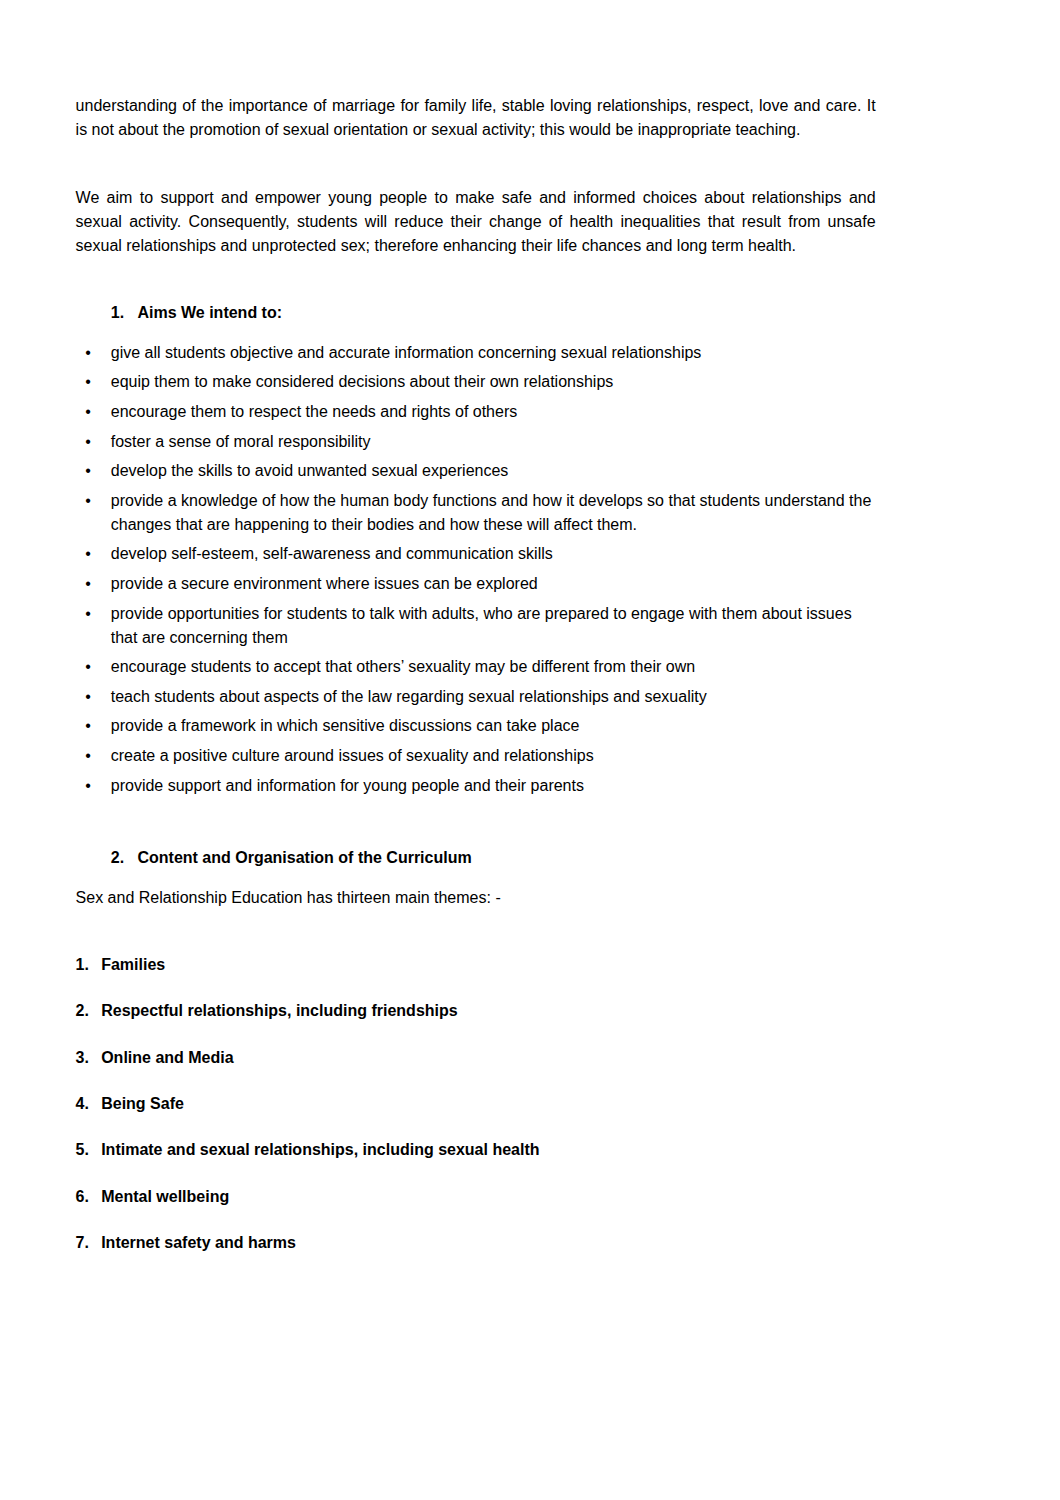understanding of the importance of marriage for family life, stable loving relationships, respect, love and care. It is not about the promotion of sexual orientation or sexual activity; this would be inappropriate teaching.
We aim to support and empower young people to make safe and informed choices about relationships and sexual activity. Consequently, students will reduce their change of health inequalities that result from unsafe sexual relationships and unprotected sex; therefore enhancing their life chances and long term health.
1. Aims We intend to:
give all students objective and accurate information concerning sexual relationships
equip them to make considered decisions about their own relationships
encourage them to respect the needs and rights of others
foster a sense of moral responsibility
develop the skills to avoid unwanted sexual experiences
provide a knowledge of how the human body functions and how it develops so that students understand the changes that are happening to their bodies and how these will affect them.
develop self-esteem, self-awareness and communication skills
provide a secure environment where issues can be explored
provide opportunities for students to talk with adults, who are prepared to engage with them about issues that are concerning them
encourage students to accept that others’ sexuality may be different from their own
teach students about aspects of the law regarding sexual relationships and sexuality
provide a framework in which sensitive discussions can take place
create a positive culture around issues of sexuality and relationships
provide support and information for young people and their parents
2. Content and Organisation of the Curriculum
Sex and Relationship Education has thirteen main themes: -
Families
Respectful relationships, including friendships
Online and Media
Being Safe
Intimate and sexual relationships, including sexual health
Mental wellbeing
Internet safety and harms